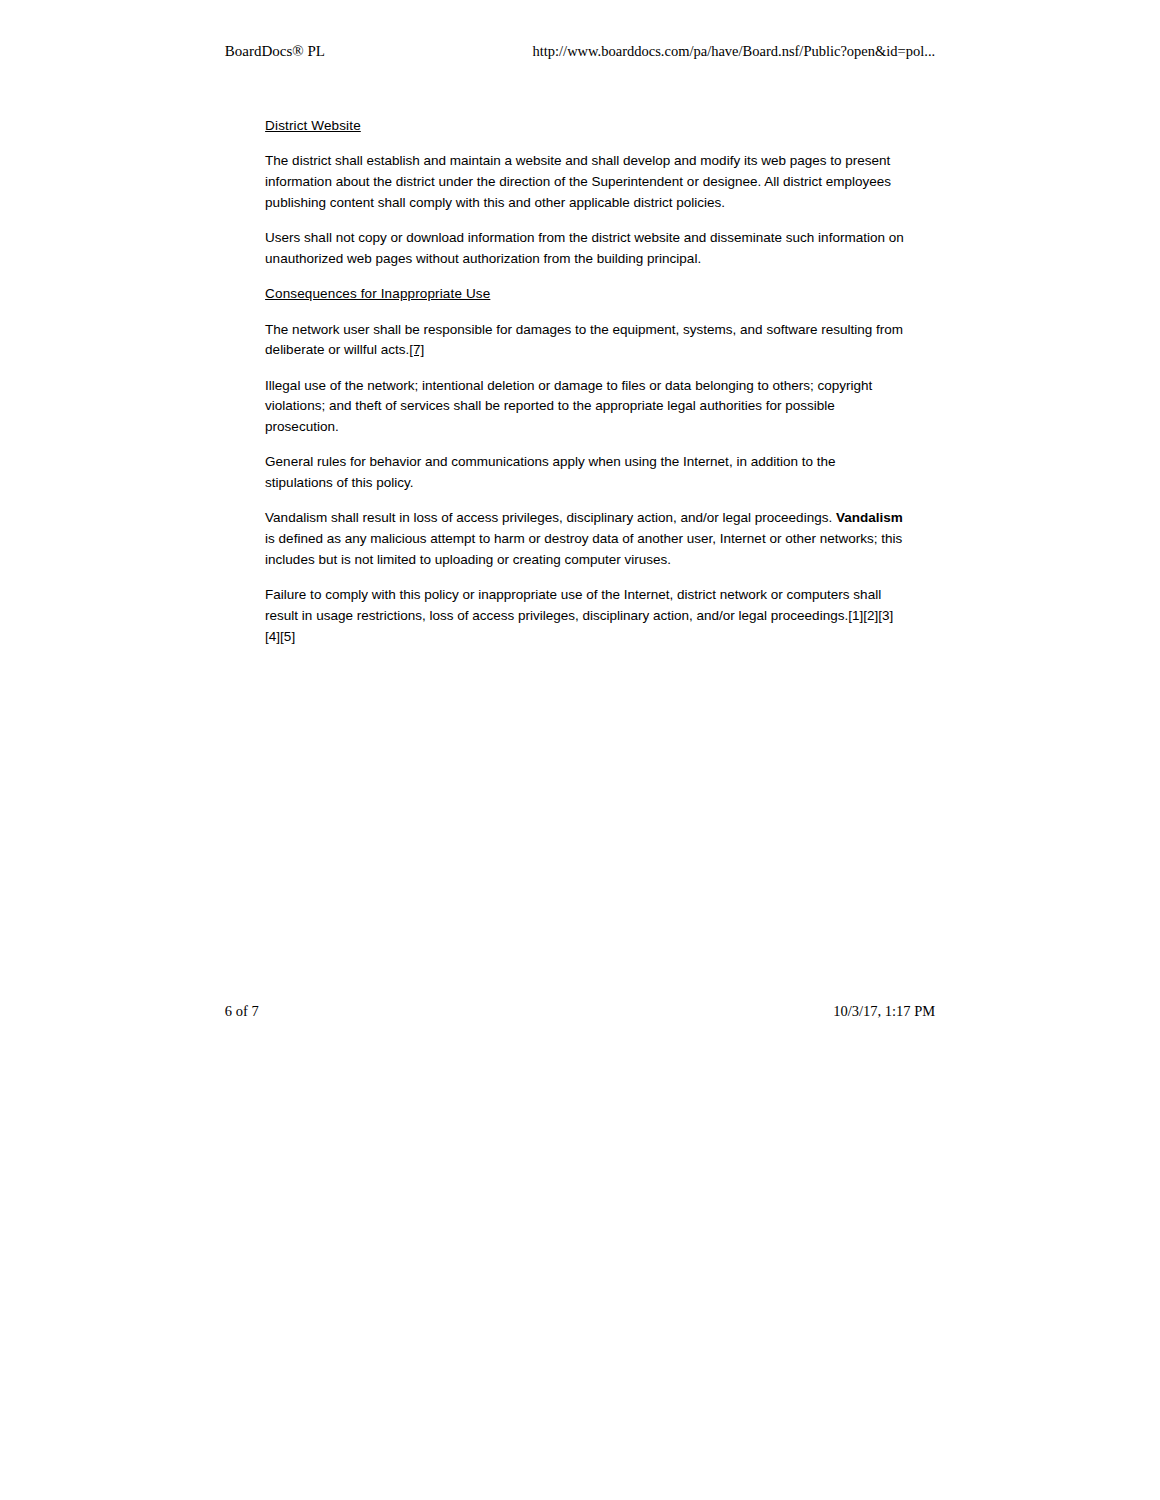BoardDocs® PL
http://www.boarddocs.com/pa/have/Board.nsf/Public?open&id=pol...
District Website
The district shall establish and maintain a website and shall develop and modify its web pages to present information about the district under the direction of the Superintendent or designee. All district employees publishing content shall comply with this and other applicable district policies.
Users shall not copy or download information from the district website and disseminate such information on unauthorized web pages without authorization from the building principal.
Consequences for Inappropriate Use
The network user shall be responsible for damages to the equipment, systems, and software resulting from deliberate or willful acts.[7]
Illegal use of the network; intentional deletion or damage to files or data belonging to others; copyright violations; and theft of services shall be reported to the appropriate legal authorities for possible prosecution.
General rules for behavior and communications apply when using the Internet, in addition to the stipulations of this policy.
Vandalism shall result in loss of access privileges, disciplinary action, and/or legal proceedings. Vandalism is defined as any malicious attempt to harm or destroy data of another user, Internet or other networks; this includes but is not limited to uploading or creating computer viruses.
Failure to comply with this policy or inappropriate use of the Internet, district network or computers shall result in usage restrictions, loss of access privileges, disciplinary action, and/or legal proceedings.[1][2][3][4][5]
6 of 7
10/3/17, 1:17 PM